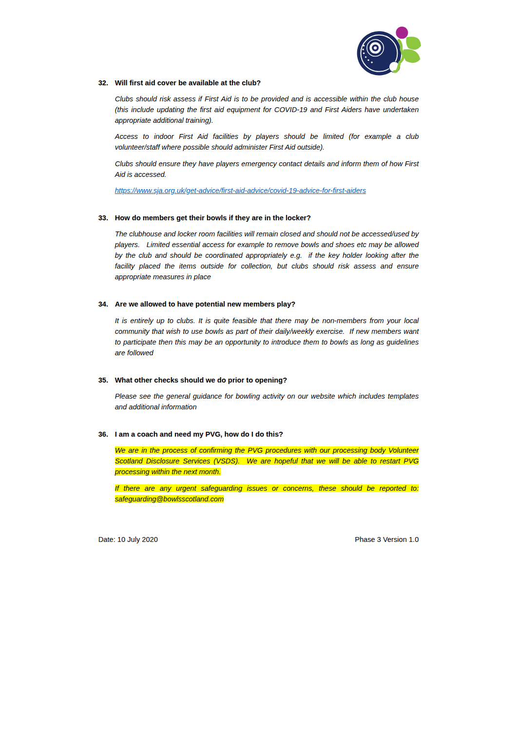Will first aid cover be available at the club?
Clubs should risk assess if First Aid is to be provided and is accessible within the club house (this include updating the first aid equipment for COVID-19 and First Aiders have undertaken appropriate additional training).
Access to indoor First Aid facilities by players should be limited (for example a club volunteer/staff where possible should administer First Aid outside).
Clubs should ensure they have players emergency contact details and inform them of how First Aid is accessed.
https://www.sja.org.uk/get-advice/first-aid-advice/covid-19-advice-for-first-aiders
How do members get their bowls if they are in the locker?
The clubhouse and locker room facilities will remain closed and should not be accessed/used by players. Limited essential access for example to remove bowls and shoes etc may be allowed by the club and should be coordinated appropriately e.g. if the key holder looking after the facility placed the items outside for collection, but clubs should risk assess and ensure appropriate measures in place
Are we allowed to have potential new members play?
It is entirely up to clubs. It is quite feasible that there may be non-members from your local community that wish to use bowls as part of their daily/weekly exercise. If new members want to participate then this may be an opportunity to introduce them to bowls as long as guidelines are followed
What other checks should we do prior to opening?
Please see the general guidance for bowling activity on our website which includes templates and additional information
I am a coach and need my PVG, how do I do this?
We are in the process of confirming the PVG procedures with our processing body Volunteer Scotland Disclosure Services (VSDS). We are hopeful that we will be able to restart PVG processing within the next month.
If there are any urgent safeguarding issues or concerns, these should be reported to: safeguarding@bowlsscotland.com
Date: 10 July 2020
Phase 3 Version 1.0